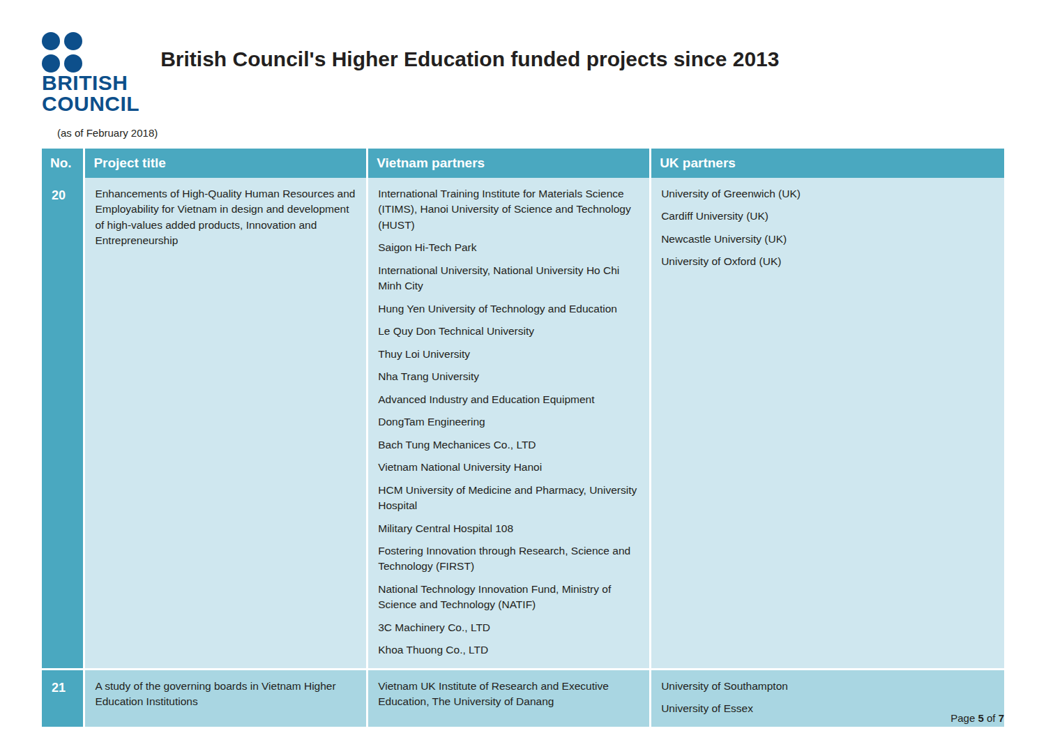BRITISH COUNCIL
British Council's Higher Education funded projects since 2013
(as of February 2018)
| No. | Project title | Vietnam partners | UK partners |
| --- | --- | --- | --- |
| 20 | Enhancements of High-Quality Human Resources and Employability for Vietnam in design and development of high-values added products, Innovation and Entrepreneurship | International Training Institute for Materials Science (ITIMS), Hanoi University of Science and Technology (HUST) Saigon Hi-Tech Park International University, National University Ho Chi Minh City Hung Yen University of Technology and Education Le Quy Don Technical University Thuy Loi University Nha Trang University Advanced Industry and Education Equipment DongTam Engineering Bach Tung Mechanices Co., LTD Vietnam National University Hanoi HCM University of Medicine and Pharmacy, University Hospital Military Central Hospital 108 Fostering Innovation through Research, Science and Technology (FIRST) National Technology Innovation Fund, Ministry of Science and Technology (NATIF) 3C Machinery Co., LTD Khoa Thuong Co., LTD | University of Greenwich (UK) Cardiff University (UK) Newcastle University (UK) University of Oxford (UK) |
| 21 | A study of the governing boards in Vietnam Higher Education Institutions | Vietnam UK Institute of Research and Executive Education, The University of Danang | University of Southampton University of Essex |
Page 5 of 7